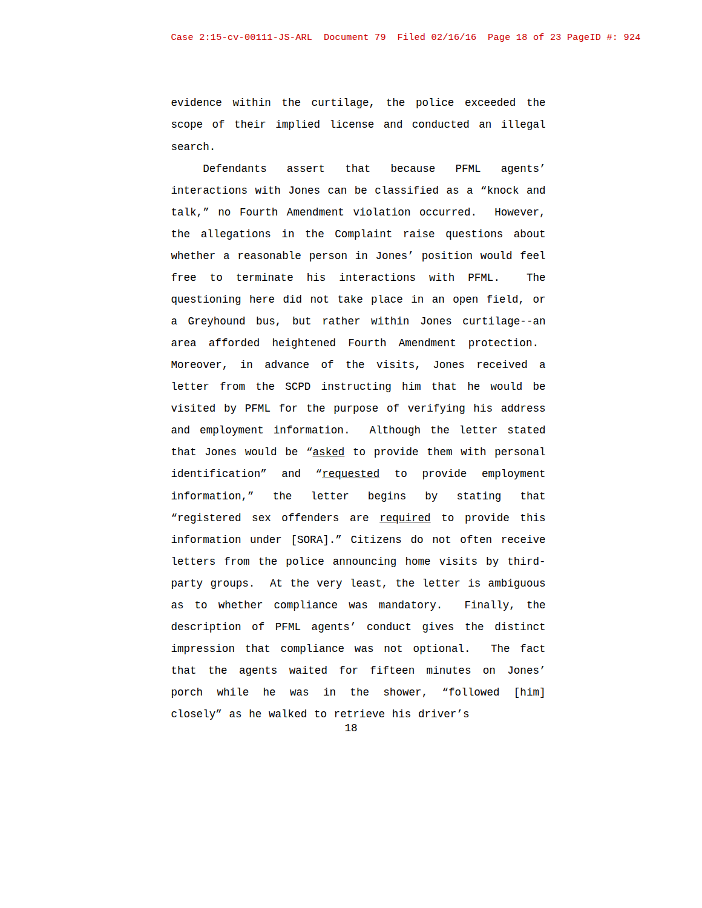Case 2:15-cv-00111-JS-ARL Document 79 Filed 02/16/16 Page 18 of 23 PageID #: 924
evidence within the curtilage, the police exceeded the scope of their implied license and conducted an illegal search.
Defendants assert that because PFML agents’ interactions with Jones can be classified as a “knock and talk,” no Fourth Amendment violation occurred. However, the allegations in the Complaint raise questions about whether a reasonable person in Jones’ position would feel free to terminate his interactions with PFML. The questioning here did not take place in an open field, or a Greyhound bus, but rather within Jones curtilage--an area afforded heightened Fourth Amendment protection. Moreover, in advance of the visits, Jones received a letter from the SCPD instructing him that he would be visited by PFML for the purpose of verifying his address and employment information. Although the letter stated that Jones would be “asked to provide them with personal identification” and “requested to provide employment information,” the letter begins by stating that “registered sex offenders are required to provide this information under [SORA].” Citizens do not often receive letters from the police announcing home visits by third-party groups. At the very least, the letter is ambiguous as to whether compliance was mandatory. Finally, the description of PFML agents’ conduct gives the distinct impression that compliance was not optional. The fact that the agents waited for fifteen minutes on Jones’ porch while he was in the shower, “followed [him] closely” as he walked to retrieve his driver’s
18